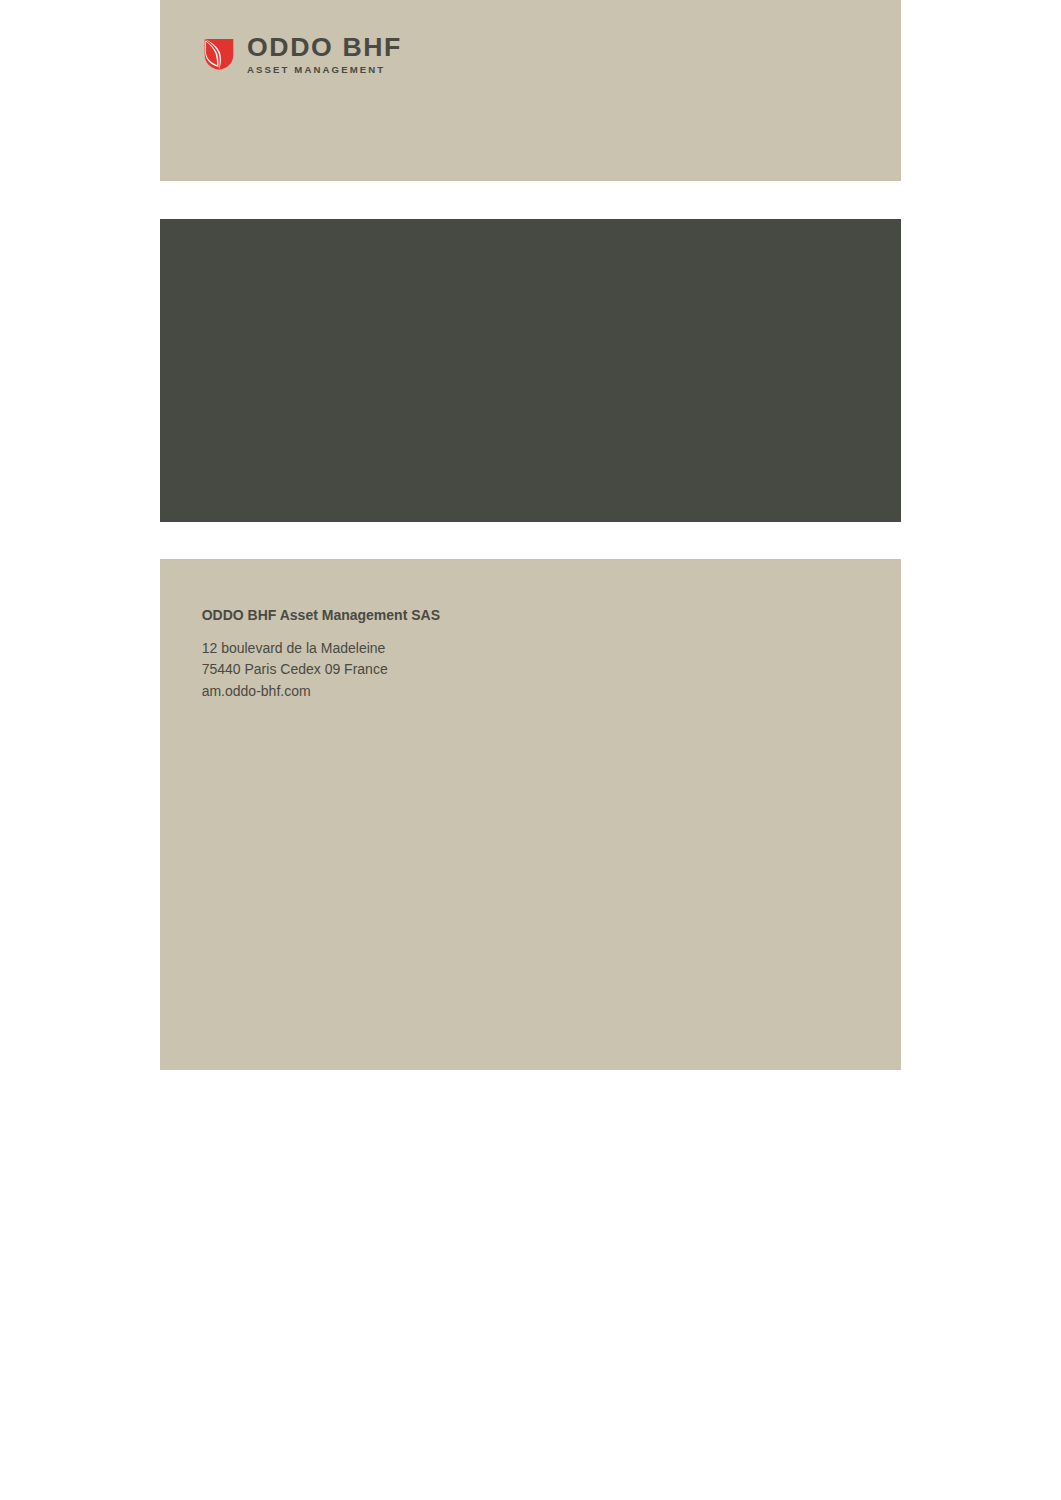ODDO BHF ASSET MANAGEMENT
ODDO BHF Asset Management SAS
12 boulevard de la Madeleine
75440 Paris Cedex 09 France
am.oddo-bhf.com